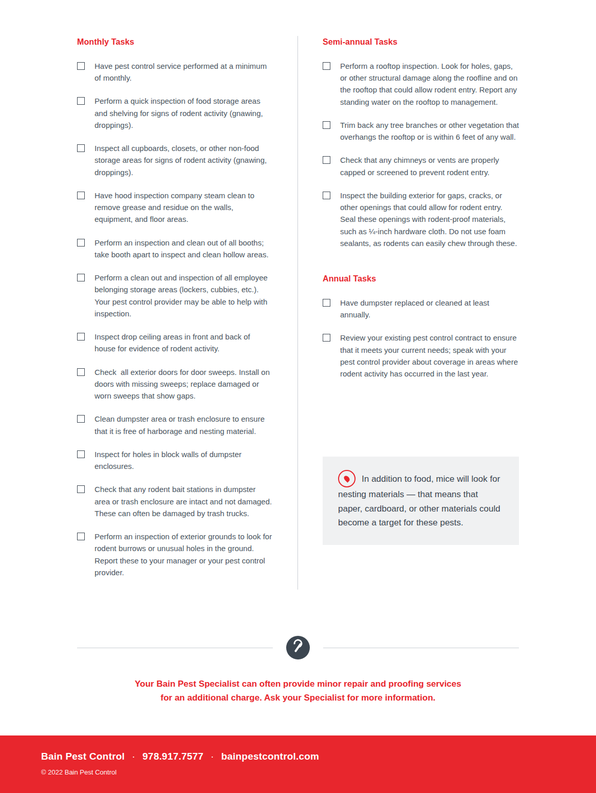Monthly Tasks
Have pest control service performed at a minimum of monthly.
Perform a quick inspection of food storage areas and shelving for signs of rodent activity (gnawing, droppings).
Inspect all cupboards, closets, or other non-food storage areas for signs of rodent activity (gnawing, droppings).
Have hood inspection company steam clean to remove grease and residue on the walls, equipment, and floor areas.
Perform an inspection and clean out of all booths; take booth apart to inspect and clean hollow areas.
Perform a clean out and inspection of all employee belonging storage areas (lockers, cubbies, etc.). Your pest control provider may be able to help with inspection.
Inspect drop ceiling areas in front and back of house for evidence of rodent activity.
Check all exterior doors for door sweeps. Install on doors with missing sweeps; replace damaged or worn sweeps that show gaps.
Clean dumpster area or trash enclosure to ensure that it is free of harborage and nesting material.
Inspect for holes in block walls of dumpster enclosures.
Check that any rodent bait stations in dumpster area or trash enclosure are intact and not damaged. These can often be damaged by trash trucks.
Perform an inspection of exterior grounds to look for rodent burrows or unusual holes in the ground. Report these to your manager or your pest control provider.
Semi-annual Tasks
Perform a rooftop inspection. Look for holes, gaps, or other structural damage along the roofline and on the rooftop that could allow rodent entry. Report any standing water on the rooftop to management.
Trim back any tree branches or other vegetation that overhangs the rooftop or is within 6 feet of any wall.
Check that any chimneys or vents are properly capped or screened to prevent rodent entry.
Inspect the building exterior for gaps, cracks, or other openings that could allow for rodent entry. Seal these openings with rodent-proof materials, such as ¼-inch hardware cloth. Do not use foam sealants, as rodents can easily chew through these.
Annual Tasks
Have dumpster replaced or cleaned at least annually.
Review your existing pest control contract to ensure that it meets your current needs; speak with your pest control provider about coverage in areas where rodent activity has occurred in the last year.
In addition to food, mice will look for nesting materials — that means that paper, cardboard, or other materials could become a target for these pests.
Your Bain Pest Specialist can often provide minor repair and proofing services
for an additional charge. Ask your Specialist for more information.
Bain Pest Control·978.917.7577·bainpestcontrol.com
© 2022 Bain Pest Control